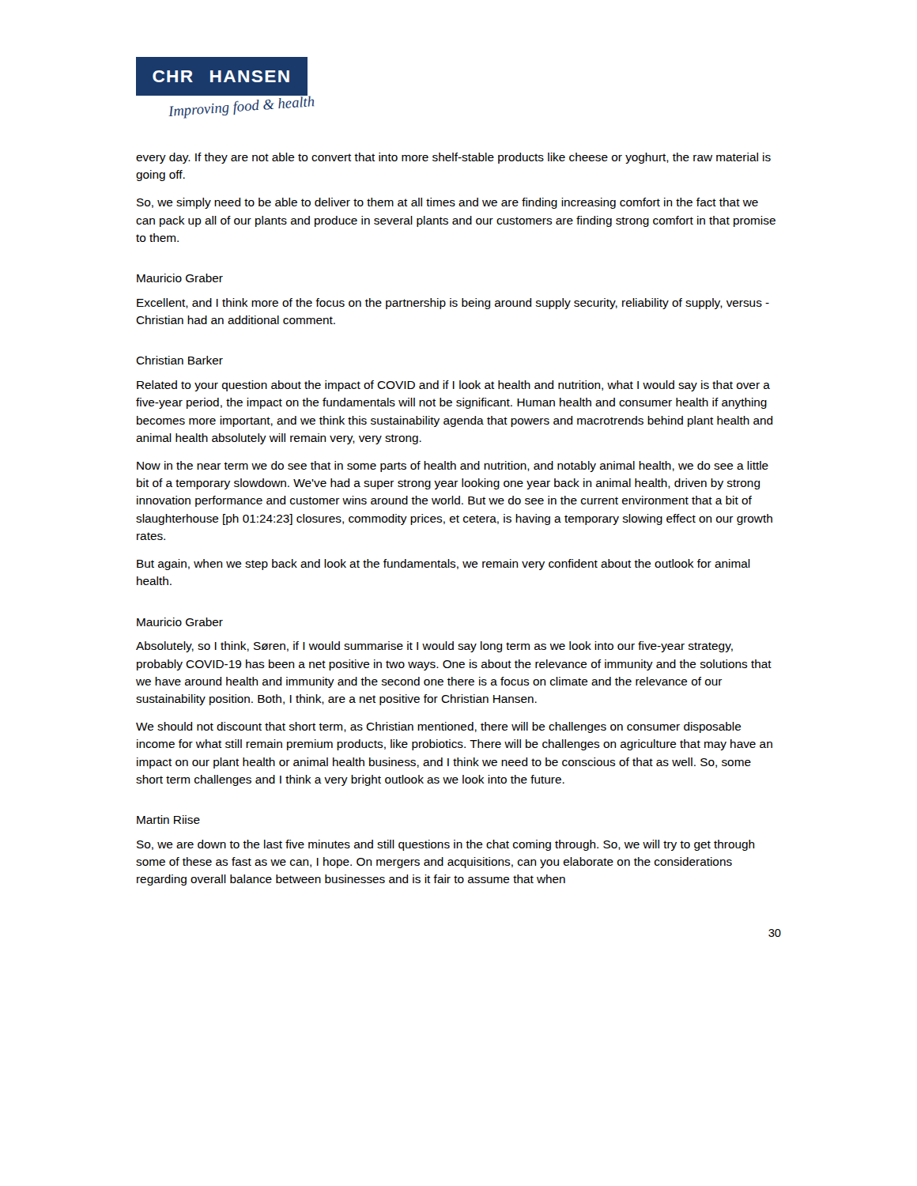CHR HANSEN
Improving food & health
every day. If they are not able to convert that into more shelf-stable products like cheese or yoghurt, the raw material is going off.
So, we simply need to be able to deliver to them at all times and we are finding increasing comfort in the fact that we can pack up all of our plants and produce in several plants and our customers are finding strong comfort in that promise to them.
Mauricio Graber
Excellent, and I think more of the focus on the partnership is being around supply security, reliability of supply, versus - Christian had an additional comment.
Christian Barker
Related to your question about the impact of COVID and if I look at health and nutrition, what I would say is that over a five-year period, the impact on the fundamentals will not be significant. Human health and consumer health if anything becomes more important, and we think this sustainability agenda that powers and macrotrends behind plant health and animal health absolutely will remain very, very strong.
Now in the near term we do see that in some parts of health and nutrition, and notably animal health, we do see a little bit of a temporary slowdown. We've had a super strong year looking one year back in animal health, driven by strong innovation performance and customer wins around the world. But we do see in the current environment that a bit of slaughterhouse [ph 01:24:23] closures, commodity prices, et cetera, is having a temporary slowing effect on our growth rates.
But again, when we step back and look at the fundamentals, we remain very confident about the outlook for animal health.
Mauricio Graber
Absolutely, so I think, Søren, if I would summarise it I would say long term as we look into our five-year strategy, probably COVID-19 has been a net positive in two ways. One is about the relevance of immunity and the solutions that we have around health and immunity and the second one there is a focus on climate and the relevance of our sustainability position. Both, I think, are a net positive for Christian Hansen.
We should not discount that short term, as Christian mentioned, there will be challenges on consumer disposable income for what still remain premium products, like probiotics. There will be challenges on agriculture that may have an impact on our plant health or animal health business, and I think we need to be conscious of that as well. So, some short term challenges and I think a very bright outlook as we look into the future.
Martin Riise
So, we are down to the last five minutes and still questions in the chat coming through. So, we will try to get through some of these as fast as we can, I hope. On mergers and acquisitions, can you elaborate on the considerations regarding overall balance between businesses and is it fair to assume that when
30